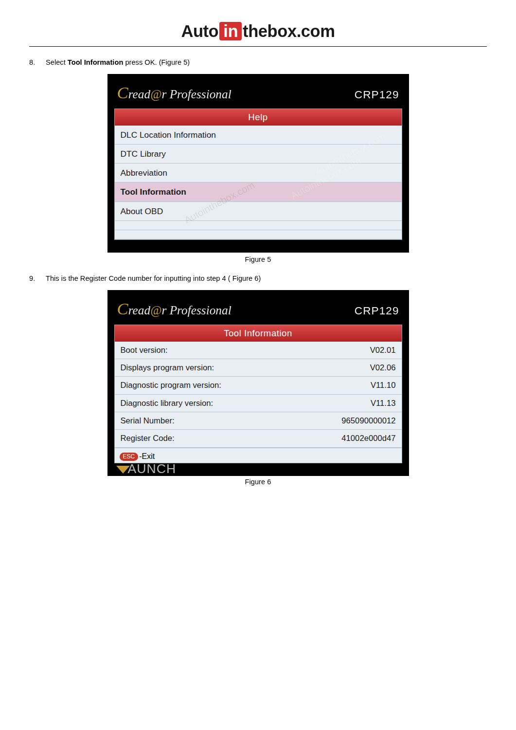Autointhebox.com
Auto in thebox.com
8. Select Tool Information press OK. (Figure 5)
Cread@r Professional
CRP129
Help
DLC Location Information
DTC Library
Abbreviation
Tool Information
About OBD
Autointhebox.com
Autointhebox.com
Autointhebox.com
Figure 5
9. This is the Register Code number for inputting into step 4 ( Figure 6)
Cread@r Professional
CRP129
Tool Information
| Boot version: | V02.01 |
| Displays program version: | V02.06 |
| Diagnostic program version: | V11.10 |
| Diagnostic library version: | V11.13 |
| Serial Number: | 965090000012 |
| Register Code: | 41002e000d47 |
ESC-Exit
AUNCH
Figure 6